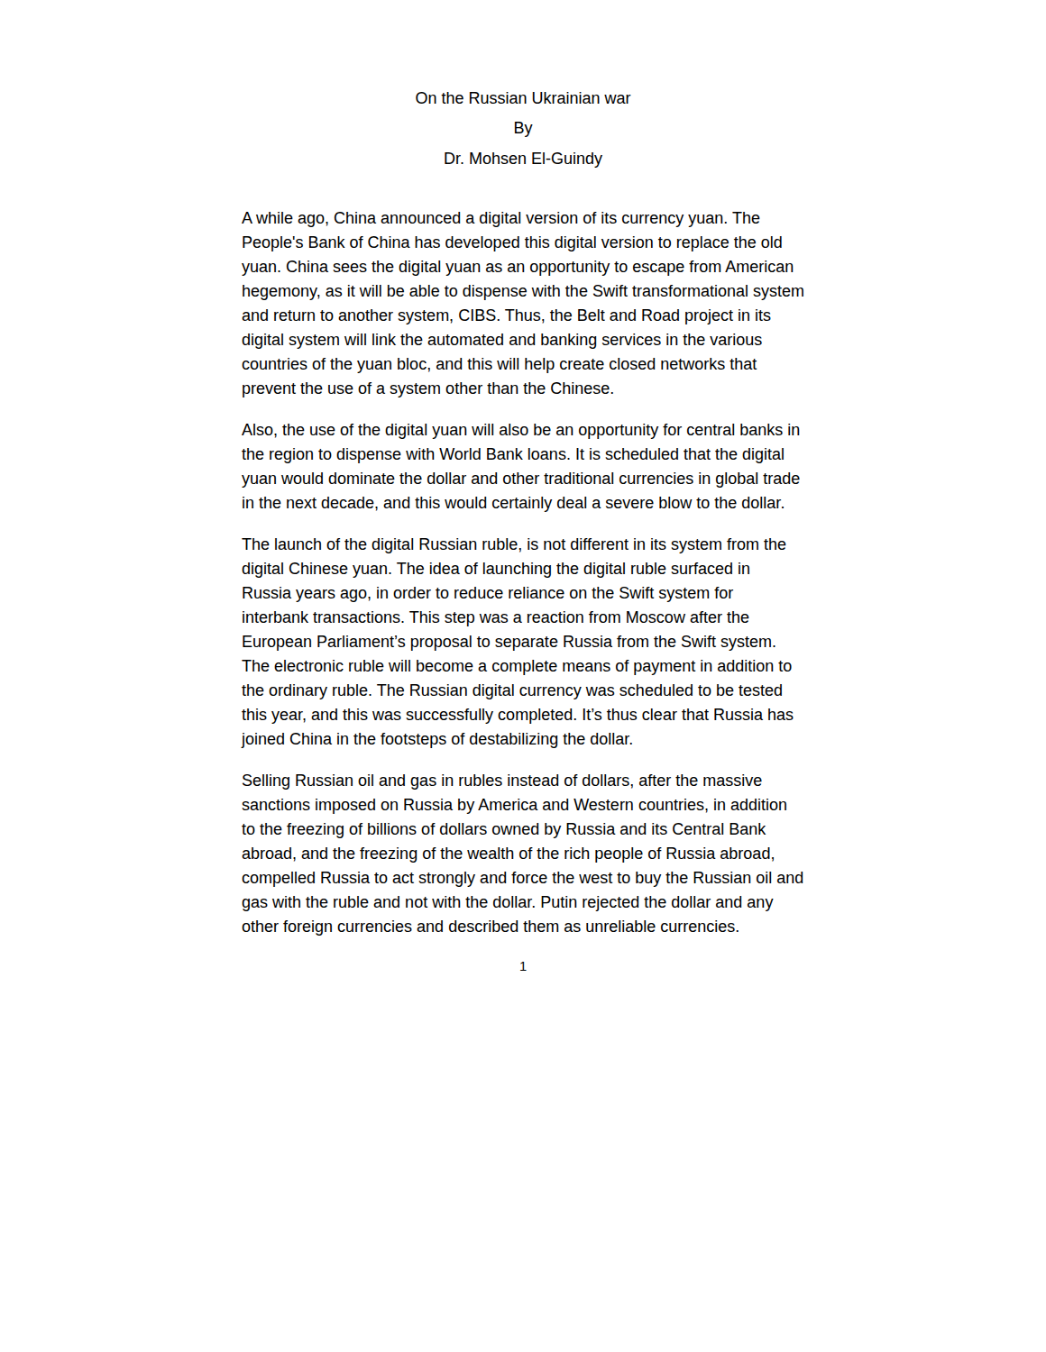On the Russian Ukrainian war
By
Dr. Mohsen El-Guindy
A while ago, China announced a digital version of its currency yuan. The People's Bank of China has developed this digital version to replace the old yuan. China sees the digital yuan as an opportunity to escape from American hegemony, as it will be able to dispense with the Swift transformational system and return to another system, CIBS. Thus, the Belt and Road project in its digital system will link the automated and banking services in the various countries of the yuan bloc, and this will help create closed networks that prevent the use of a system other than the Chinese.
Also, the use of the digital yuan will also be an opportunity for central banks in the region to dispense with World Bank loans. It is scheduled that the digital yuan would dominate the dollar and other traditional currencies in global trade in the next decade, and this would certainly deal a severe blow to the dollar.
The launch of the digital Russian ruble, is not different in its system from the digital Chinese yuan. The idea of launching the digital ruble surfaced in Russia years ago, in order to reduce reliance on the Swift system for interbank transactions. This step was a reaction from Moscow after the European Parliament’s proposal to separate Russia from the Swift system. The electronic ruble will become a complete means of payment in addition to the ordinary ruble. The Russian digital currency was scheduled to be tested this year, and this was successfully completed. It’s thus clear that Russia has joined China in the footsteps of destabilizing the dollar.
Selling Russian oil and gas in rubles instead of dollars, after the massive sanctions imposed on Russia by America and Western countries, in addition to the freezing of billions of dollars owned by Russia and its Central Bank abroad, and the freezing of the wealth of the rich people of Russia abroad, compelled Russia to act strongly and force the west to buy the Russian oil and gas with the ruble and not with the dollar. Putin rejected the dollar and any other foreign currencies and described them as unreliable currencies.
1